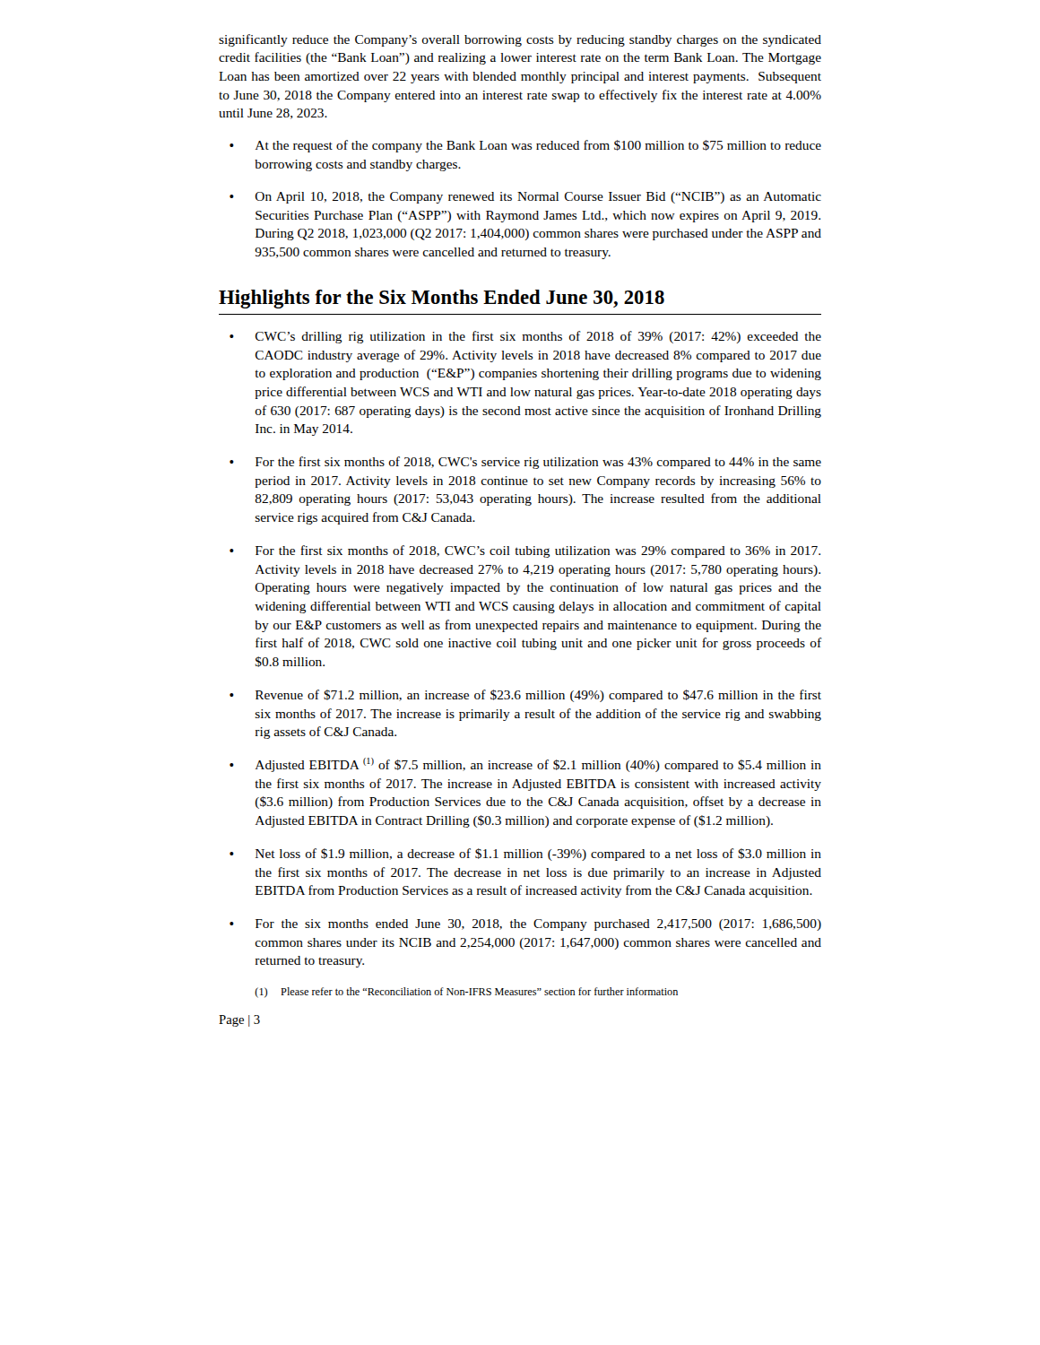significantly reduce the Company’s overall borrowing costs by reducing standby charges on the syndicated credit facilities (the “Bank Loan”) and realizing a lower interest rate on the term Bank Loan. The Mortgage Loan has been amortized over 22 years with blended monthly principal and interest payments. Subsequent to June 30, 2018 the Company entered into an interest rate swap to effectively fix the interest rate at 4.00% until June 28, 2023.
At the request of the company the Bank Loan was reduced from $100 million to $75 million to reduce borrowing costs and standby charges.
On April 10, 2018, the Company renewed its Normal Course Issuer Bid (“NCIB”) as an Automatic Securities Purchase Plan (“ASPP”) with Raymond James Ltd., which now expires on April 9, 2019. During Q2 2018, 1,023,000 (Q2 2017: 1,404,000) common shares were purchased under the ASPP and 935,500 common shares were cancelled and returned to treasury.
Highlights for the Six Months Ended June 30, 2018
CWC’s drilling rig utilization in the first six months of 2018 of 39% (2017: 42%) exceeded the CAODC industry average of 29%. Activity levels in 2018 have decreased 8% compared to 2017 due to exploration and production (“E&P”) companies shortening their drilling programs due to widening price differential between WCS and WTI and low natural gas prices. Year-to-date 2018 operating days of 630 (2017: 687 operating days) is the second most active since the acquisition of Ironhand Drilling Inc. in May 2014.
For the first six months of 2018, CWC's service rig utilization was 43% compared to 44% in the same period in 2017. Activity levels in 2018 continue to set new Company records by increasing 56% to 82,809 operating hours (2017: 53,043 operating hours). The increase resulted from the additional service rigs acquired from C&J Canada.
For the first six months of 2018, CWC’s coil tubing utilization was 29% compared to 36% in 2017. Activity levels in 2018 have decreased 27% to 4,219 operating hours (2017: 5,780 operating hours). Operating hours were negatively impacted by the continuation of low natural gas prices and the widening differential between WTI and WCS causing delays in allocation and commitment of capital by our E&P customers as well as from unexpected repairs and maintenance to equipment. During the first half of 2018, CWC sold one inactive coil tubing unit and one picker unit for gross proceeds of $0.8 million.
Revenue of $71.2 million, an increase of $23.6 million (49%) compared to $47.6 million in the first six months of 2017. The increase is primarily a result of the addition of the service rig and swabbing rig assets of C&J Canada.
Adjusted EBITDA (1) of $7.5 million, an increase of $2.1 million (40%) compared to $5.4 million in the first six months of 2017. The increase in Adjusted EBITDA is consistent with increased activity ($3.6 million) from Production Services due to the C&J Canada acquisition, offset by a decrease in Adjusted EBITDA in Contract Drilling ($0.3 million) and corporate expense of ($1.2 million).
Net loss of $1.9 million, a decrease of $1.1 million (-39%) compared to a net loss of $3.0 million in the first six months of 2017. The decrease in net loss is due primarily to an increase in Adjusted EBITDA from Production Services as a result of increased activity from the C&J Canada acquisition.
For the six months ended June 30, 2018, the Company purchased 2,417,500 (2017: 1,686,500) common shares under its NCIB and 2,254,000 (2017: 1,647,000) common shares were cancelled and returned to treasury.
(1) Please refer to the “Reconciliation of Non-IFRS Measures” section for further information
Page | 3